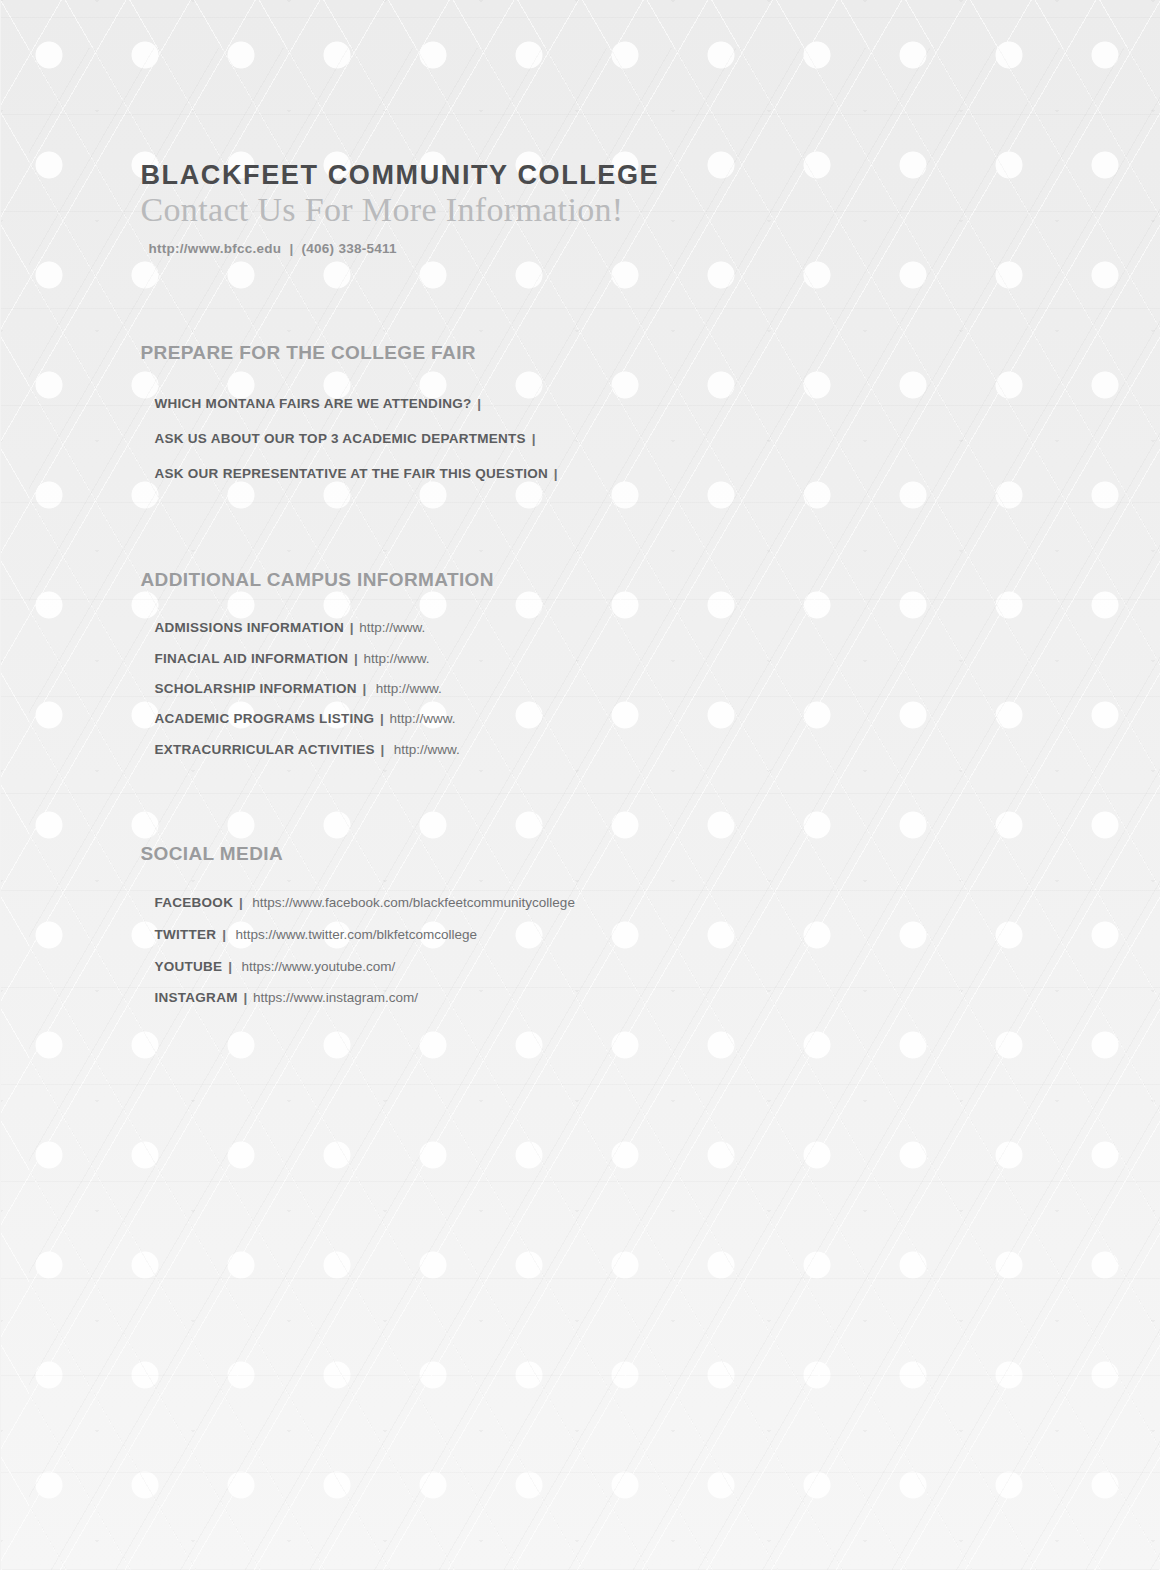Blackfeet Community College
Contact Us For More Information!
http://www.bfcc.edu | (406) 338-5411
Prepare for the College Fair
Which Montana Fairs are we attending? |
Ask us about our top 3 academic departments |
Ask our representative at the fair this question |
Additional Campus Information
Admissions Information | http://www.
Finacial Aid Information | http://www.
Scholarship Information | http://www.
Academic Programs Listing | http://www.
Extracurricular Activities | http://www.
Social Media
Facebook | https://www.facebook.com/blackfeetcommunitycollege
Twitter | https://www.twitter.com/blkfetcomcollege
Youtube | https://www.youtube.com/
Instagram | https://www.instagram.com/